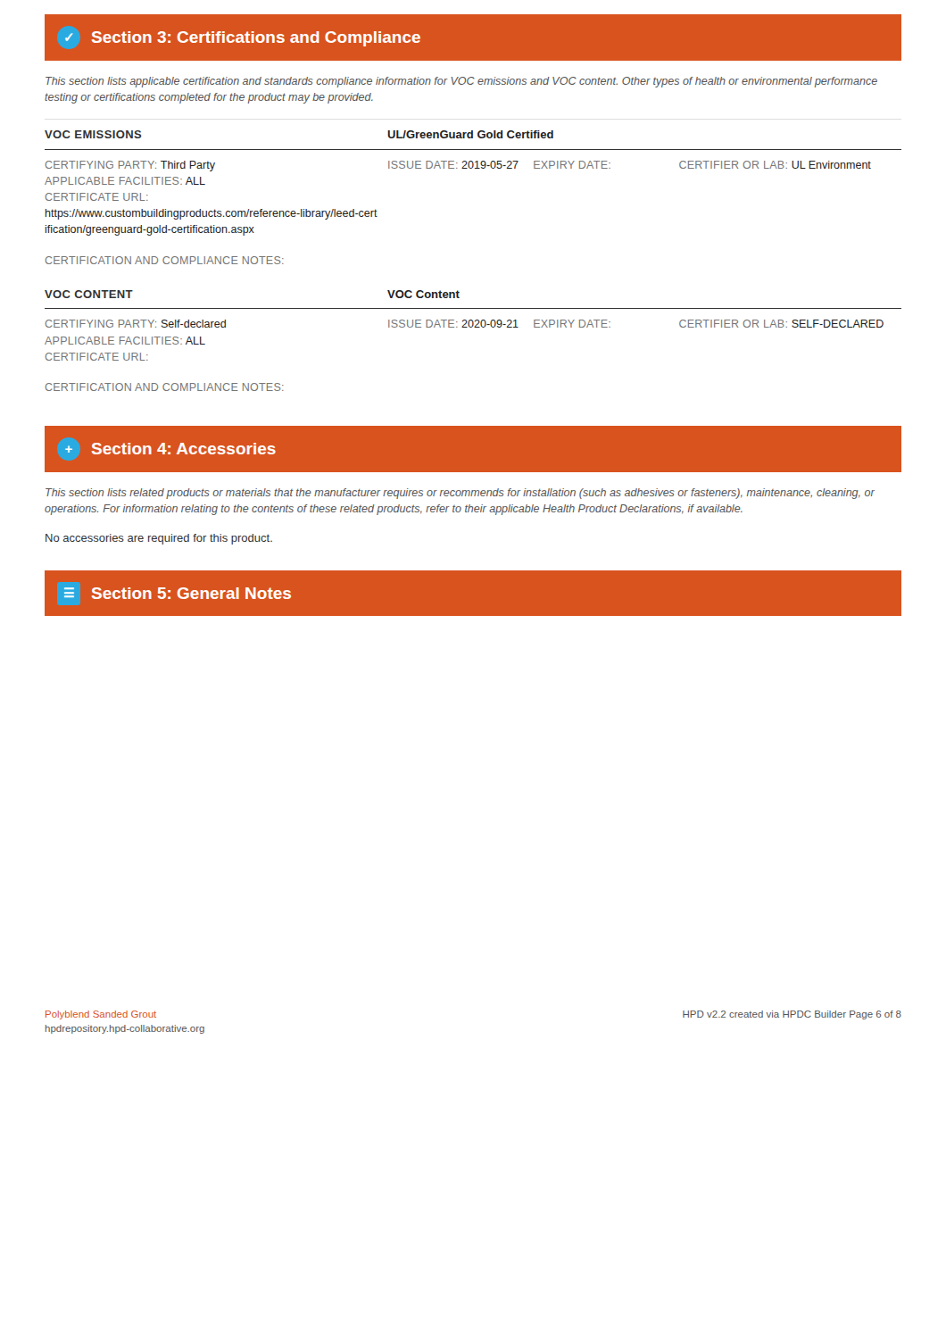✓ Section 3: Certifications and Compliance
This section lists applicable certification and standards compliance information for VOC emissions and VOC content. Other types of health or environmental performance testing or certifications completed for the product may be provided.
| VOC EMISSIONS | UL/GreenGuard Gold Certified |
| CERTIFYING PARTY: Third Party APPLICABLE FACILITIES: ALL CERTIFICATE URL: https://www.custombuildingproducts.com/reference-library/leed-certification/greenguard-gold-certification.aspx | ISSUE DATE: 2019-05-27 | EXPIRY DATE: | CERTIFIER OR LAB: UL Environment |
| CERTIFICATION AND COMPLIANCE NOTES: |
| VOC CONTENT | VOC Content |
| CERTIFYING PARTY: Self-declared APPLICABLE FACILITIES: ALL CERTIFICATE URL: | ISSUE DATE: 2020-09-21 | EXPIRY DATE: | CERTIFIER OR LAB: SELF-DECLARED |
| CERTIFICATION AND COMPLIANCE NOTES: |
+ Section 4: Accessories
This section lists related products or materials that the manufacturer requires or recommends for installation (such as adhesives or fasteners), maintenance, cleaning, or operations. For information relating to the contents of these related products, refer to their applicable Health Product Declarations, if available.
No accessories are required for this product.
☰ Section 5: General Notes
Polyblend Sanded Grout
hpdrepository.hpd-collaborative.org
HPD v2.2 created via HPDC Builder Page 6 of 8